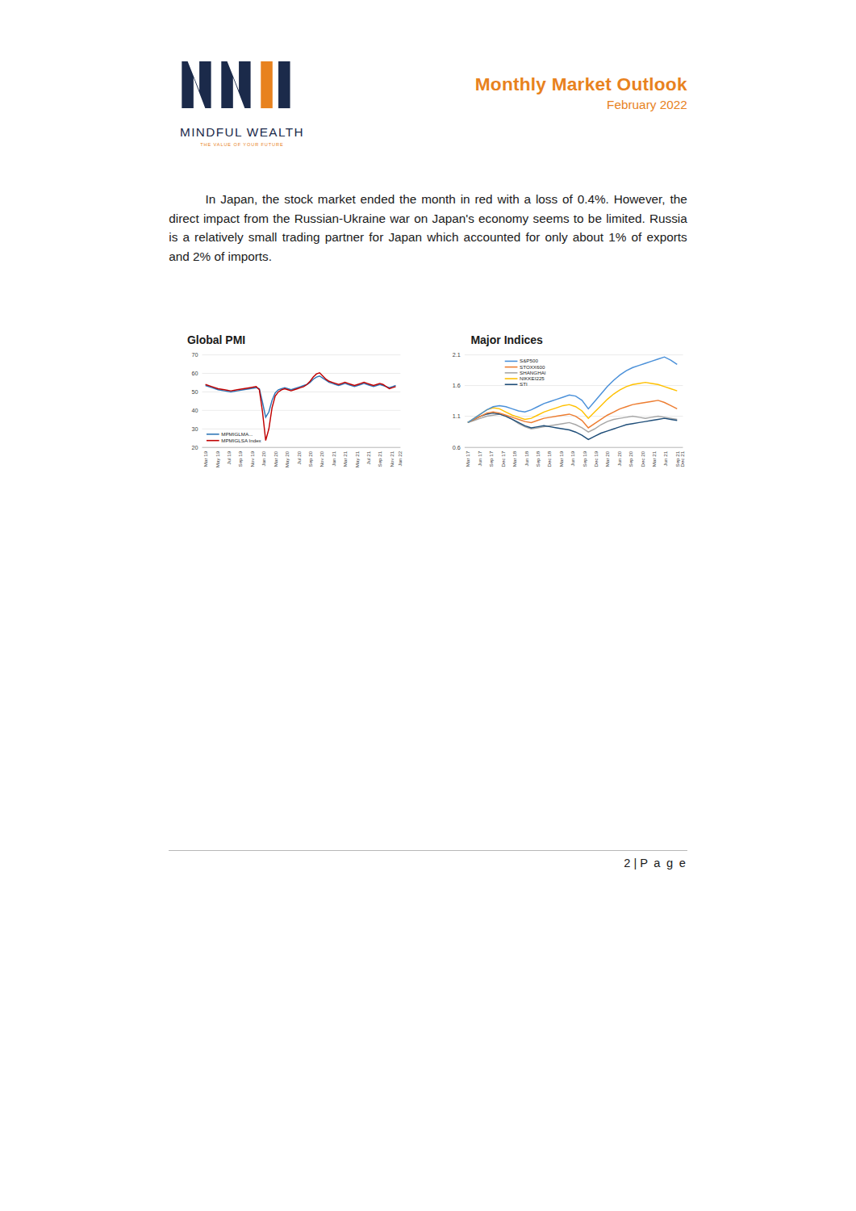MINDFUL WEALTH
THE VALUE OF YOUR FUTURE
Monthly Market Outlook
February 2022
In Japan, the stock market ended the month in red with a loss of 0.4%. However, the direct impact from the Russian-Ukraine war on Japan's economy seems to be limited. Russia is a relatively small trading partner for Japan which accounted for only about 1% of exports and 2% of imports.
Global PMI
70 60 50 40 30 20 MPMIGLMA... MPMIGLSA Index Mar 19 May 19 Jul 19 Sep 19 Nov 19 Jan 20 Mar 20 May 20 Jul 20 Sep 20 Nov 20 Jan 21 Mar 21 May 21 Jul 21 Sep 21 Nov 21 Jan 22
Major Indices
2.1 1.6 1.1 0.6 S&P500 STOXX600 SHANGHAI NIKKEI225 STI Mar 17 Jun 17 Sep 17 Dec 17 Mar 18 Jun 18 Sep 18 Dec 18 Mar 19 Jun 19 Sep 19 Dec 19 Mar 20 Jun 20 Sep 20 Dec 20 Mar 21 Jun 21 Sep 21 Dec 21
2 | P a g e